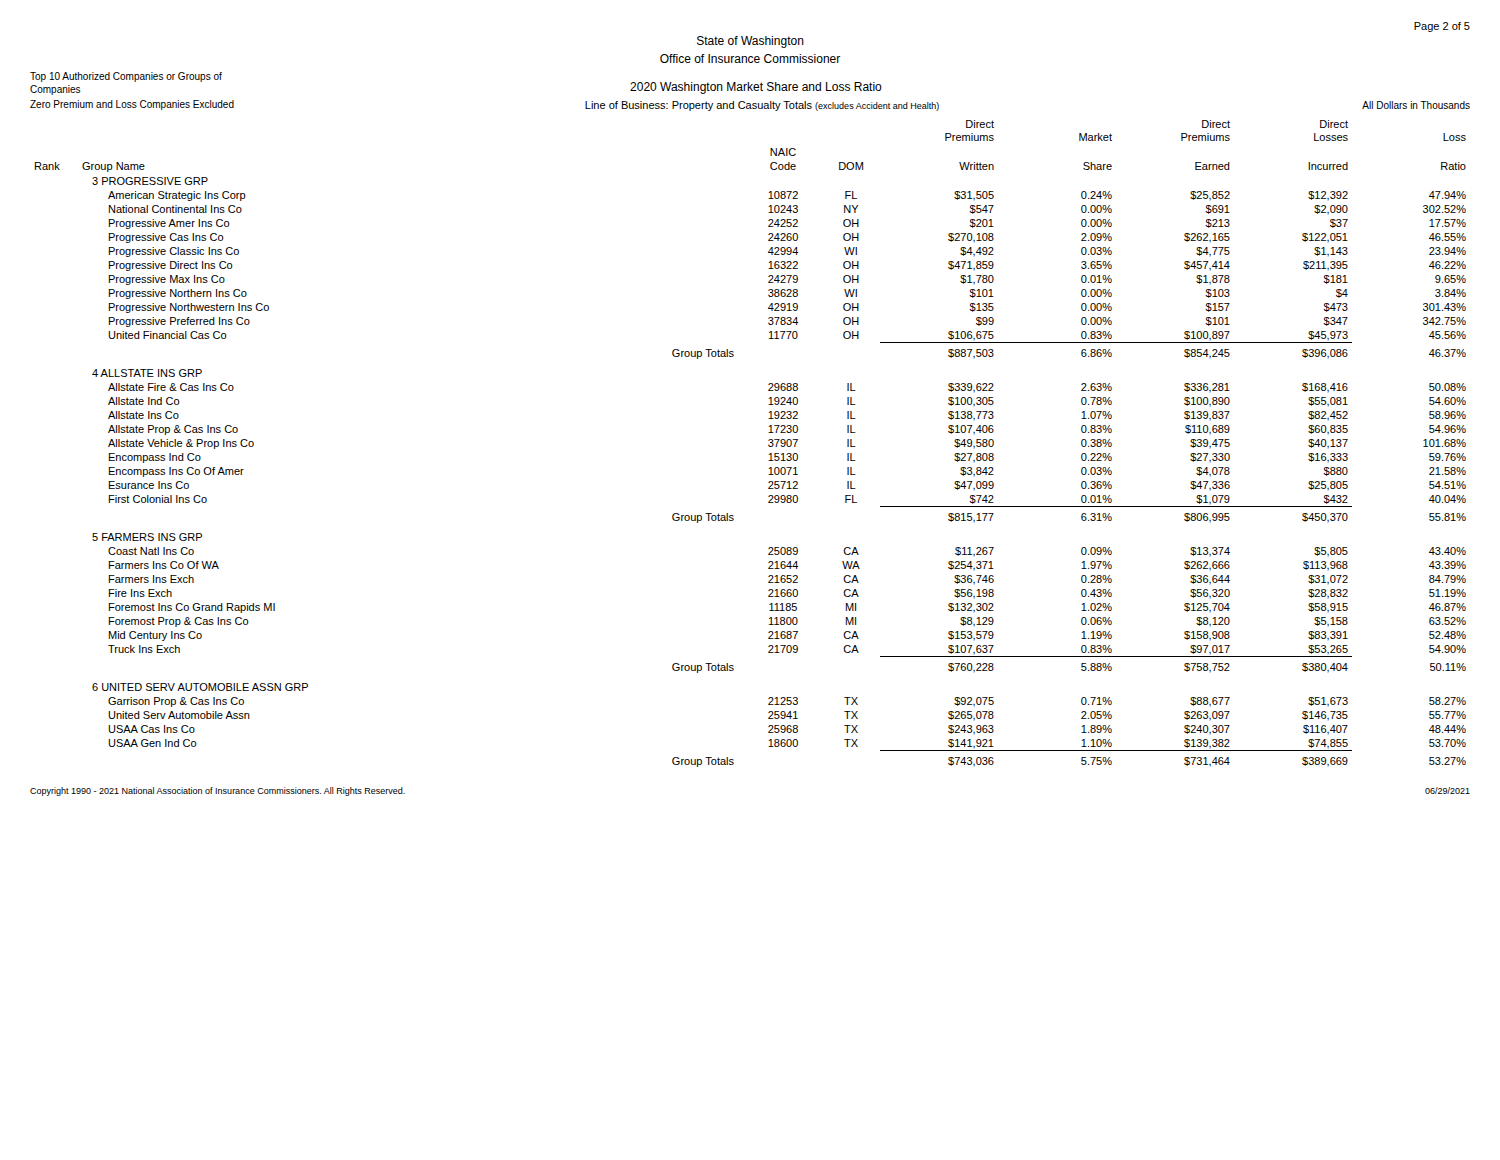Page 2 of 5
State of Washington
Office of Insurance Commissioner
Top 10 Authorized Companies or Groups of
Companies
2020 Washington Market Share and Loss Ratio
Zero Premium and Loss Companies Excluded
Line of Business: Property and Casualty Totals (excludes Accident and Health)
All Dollars in Thousands
| | | | | Direct Premiums | Market | Direct Premiums | Direct Losses | Loss |
| --- | --- | --- | --- | --- | --- | --- | --- | --- |
| Rank | Group Name | NAIC Code | DOM | Written | Share | Earned | Incurred | Ratio |
| | 3 PROGRESSIVE GRP |
| | American Strategic Ins Corp | 10872 | FL | $31,505 | 0.24% | $25,852 | $12,392 | 47.94% |
| | National Continental Ins Co | 10243 | NY | $547 | 0.00% | $691 | $2,090 | 302.52% |
| | Progressive Amer Ins Co | 24252 | OH | $201 | 0.00% | $213 | $37 | 17.57% |
| | Progressive Cas Ins Co | 24260 | OH | $270,108 | 2.09% | $262,165 | $122,051 | 46.55% |
| | Progressive Classic Ins Co | 42994 | WI | $4,492 | 0.03% | $4,775 | $1,143 | 23.94% |
| | Progressive Direct Ins Co | 16322 | OH | $471,859 | 3.65% | $457,414 | $211,395 | 46.22% |
| | Progressive Max Ins Co | 24279 | OH | $1,780 | 0.01% | $1,878 | $181 | 9.65% |
| | Progressive Northern Ins Co | 38628 | WI | $101 | 0.00% | $103 | $4 | 3.84% |
| | Progressive Northwestern Ins Co | 42919 | OH | $135 | 0.00% | $157 | $473 | 301.43% |
| | Progressive Preferred Ins Co | 37834 | OH | $99 | 0.00% | $101 | $347 | 342.75% |
| | United Financial Cas Co | 11770 | OH | $106,675 | 0.83% | $100,897 | $45,973 | 45.56% |
| | Group Totals | | | $887,503 | 6.86% | $854,245 | $396,086 | 46.37% |
| | 4 ALLSTATE INS GRP |
| | Allstate Fire & Cas Ins Co | 29688 | IL | $339,622 | 2.63% | $336,281 | $168,416 | 50.08% |
| | Allstate Ind Co | 19240 | IL | $100,305 | 0.78% | $100,890 | $55,081 | 54.60% |
| | Allstate Ins Co | 19232 | IL | $138,773 | 1.07% | $139,837 | $82,452 | 58.96% |
| | Allstate Prop & Cas Ins Co | 17230 | IL | $107,406 | 0.83% | $110,689 | $60,835 | 54.96% |
| | Allstate Vehicle & Prop Ins Co | 37907 | IL | $49,580 | 0.38% | $39,475 | $40,137 | 101.68% |
| | Encompass Ind Co | 15130 | IL | $27,808 | 0.22% | $27,330 | $16,333 | 59.76% |
| | Encompass Ins Co Of Amer | 10071 | IL | $3,842 | 0.03% | $4,078 | $880 | 21.58% |
| | Esurance Ins Co | 25712 | IL | $47,099 | 0.36% | $47,336 | $25,805 | 54.51% |
| | First Colonial Ins Co | 29980 | FL | $742 | 0.01% | $1,079 | $432 | 40.04% |
| | Group Totals | | | $815,177 | 6.31% | $806,995 | $450,370 | 55.81% |
| | 5 FARMERS INS GRP |
| | Coast Natl Ins Co | 25089 | CA | $11,267 | 0.09% | $13,374 | $5,805 | 43.40% |
| | Farmers Ins Co Of WA | 21644 | WA | $254,371 | 1.97% | $262,666 | $113,968 | 43.39% |
| | Farmers Ins Exch | 21652 | CA | $36,746 | 0.28% | $36,644 | $31,072 | 84.79% |
| | Fire Ins Exch | 21660 | CA | $56,198 | 0.43% | $56,320 | $28,832 | 51.19% |
| | Foremost Ins Co Grand Rapids MI | 11185 | MI | $132,302 | 1.02% | $125,704 | $58,915 | 46.87% |
| | Foremost Prop & Cas Ins Co | 11800 | MI | $8,129 | 0.06% | $8,120 | $5,158 | 63.52% |
| | Mid Century Ins Co | 21687 | CA | $153,579 | 1.19% | $158,908 | $83,391 | 52.48% |
| | Truck Ins Exch | 21709 | CA | $107,637 | 0.83% | $97,017 | $53,265 | 54.90% |
| | Group Totals | | | $760,228 | 5.88% | $758,752 | $380,404 | 50.11% |
| | 6 UNITED SERV AUTOMOBILE ASSN GRP |
| | Garrison Prop & Cas Ins Co | 21253 | TX | $92,075 | 0.71% | $88,677 | $51,673 | 58.27% |
| | United Serv Automobile Assn | 25941 | TX | $265,078 | 2.05% | $263,097 | $146,735 | 55.77% |
| | USAA Cas Ins Co | 25968 | TX | $243,963 | 1.89% | $240,307 | $116,407 | 48.44% |
| | USAA Gen Ind Co | 18600 | TX | $141,921 | 1.10% | $139,382 | $74,855 | 53.70% |
| | Group Totals | | | $743,036 | 5.75% | $731,464 | $389,669 | 53.27% |
Copyright 1990 - 2021 National Association of Insurance Commissioners. All Rights Reserved.
06/29/2021